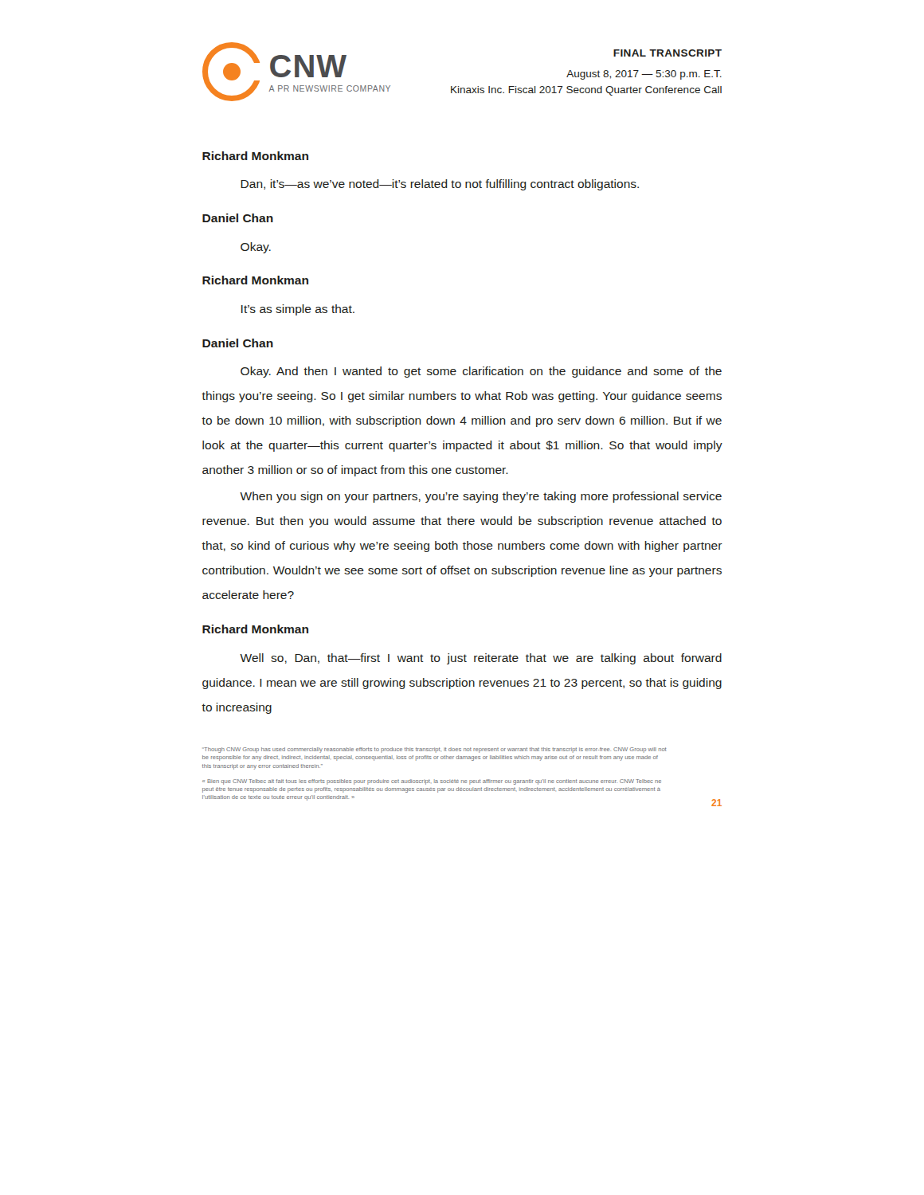CNW
A PR NEWSWIRE COMPANY
FINAL TRANSCRIPT
August 8, 2017 — 5:30 p.m. E.T.
Kinaxis Inc. Fiscal 2017 Second Quarter Conference Call
Richard Monkman
Dan, it’s—as we’ve noted—it’s related to not fulfilling contract obligations.
Daniel Chan
Okay.
Richard Monkman
It’s as simple as that.
Daniel Chan
Okay. And then I wanted to get some clarification on the guidance and some of the things you’re seeing. So I get similar numbers to what Rob was getting. Your guidance seems to be down 10 million, with subscription down 4 million and pro serv down 6 million. But if we look at the quarter—this current quarter’s impacted it about $1 million. So that would imply another 3 million or so of impact from this one customer.
When you sign on your partners, you’re saying they’re taking more professional service revenue. But then you would assume that there would be subscription revenue attached to that, so kind of curious why we’re seeing both those numbers come down with higher partner contribution. Wouldn’t we see some sort of offset on subscription revenue line as your partners accelerate here?
Richard Monkman
Well so, Dan, that—first I want to just reiterate that we are talking about forward guidance. I mean we are still growing subscription revenues 21 to 23 percent, so that is guiding to increasing
“Though CNW Group has used commercially reasonable efforts to produce this transcript, it does not represent or warrant that this transcript is error-free. CNW Group will not be responsible for any direct, indirect, incidental, special, consequential, loss of profits or other damages or liabilities which may arise out of or result from any use made of this transcript or any error contained therein.”
« Bien que CNW Telbec ait fait tous les efforts possibles pour produire cet audioscript, la société ne peut affirmer ou garantir qu’il ne contient aucune erreur. CNW Telbec ne peut être tenue responsable de pertes ou profits, responsabilités ou dommages causés par ou découlant directement, indirectement, accidentellement ou corrélativement à l’utilisation de ce texte ou toute erreur qu’il contiendrait. »
21